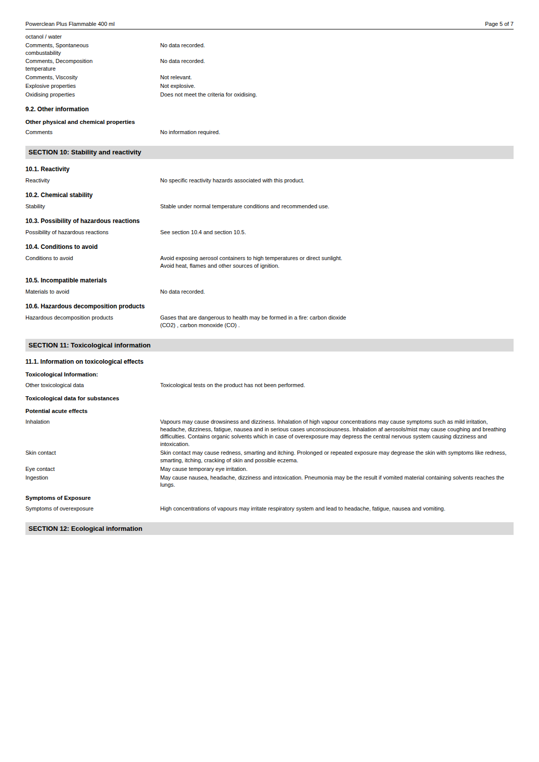Powerclean Plus Flammable 400 ml Page 5 of 7
| octanol / water | |
| Comments, Spontaneous combustability | No data recorded. |
| Comments, Decomposition temperature | No data recorded. |
| Comments, Viscosity | Not relevant. |
| Explosive properties | Not explosive. |
| Oxidising properties | Does not meet the criteria for oxidising. |
9.2. Other information
Other physical and chemical properties
| Comments | No information required. |
SECTION 10: Stability and reactivity
10.1. Reactivity
| Reactivity | No specific reactivity hazards associated with this product. |
10.2. Chemical stability
| Stability | Stable under normal temperature conditions and recommended use. |
10.3. Possibility of hazardous reactions
| Possibility of hazardous reactions | See section 10.4 and section 10.5. |
10.4. Conditions to avoid
| Conditions to avoid | Avoid exposing aerosol containers to high temperatures or direct sunlight. Avoid heat, flames and other sources of ignition. |
10.5. Incompatible materials
| Materials to avoid | No data recorded. |
10.6. Hazardous decomposition products
| Hazardous decomposition products | Gases that are dangerous to health may be formed in a fire: carbon dioxide (CO2) , carbon monoxide (CO) . |
SECTION 11: Toxicological information
11.1. Information on toxicological effects
Toxicological Information:
| Other toxicological data | Toxicological tests on the product has not been performed. |
Toxicological data for substances
Potential acute effects
| Inhalation | Vapours may cause drowsiness and dizziness. Inhalation of high vapour concentrations may cause symptoms such as mild irritation, headache, dizziness, fatigue, nausea and in serious cases unconsciousness. Inhalation af aerosols/mist may cause coughing and breathing difficulties. Contains organic solvents which in case of overexposure may depress the central nervous system causing dizziness and intoxication. |
| Skin contact | Skin contact may cause redness, smarting and itching. Prolonged or repeated exposure may degrease the skin with symptoms like redness, smarting, itching, cracking of skin and possible eczema. |
| Eye contact | May cause temporary eye irritation. |
| Ingestion | May cause nausea, headache, dizziness and intoxication. Pneumonia may be the result if vomited material containing solvents reaches the lungs. |
Symptoms of Exposure
| Symptoms of overexposure | High concentrations of vapours may irritate respiratory system and lead to headache, fatigue, nausea and vomiting. |
SECTION 12: Ecological information